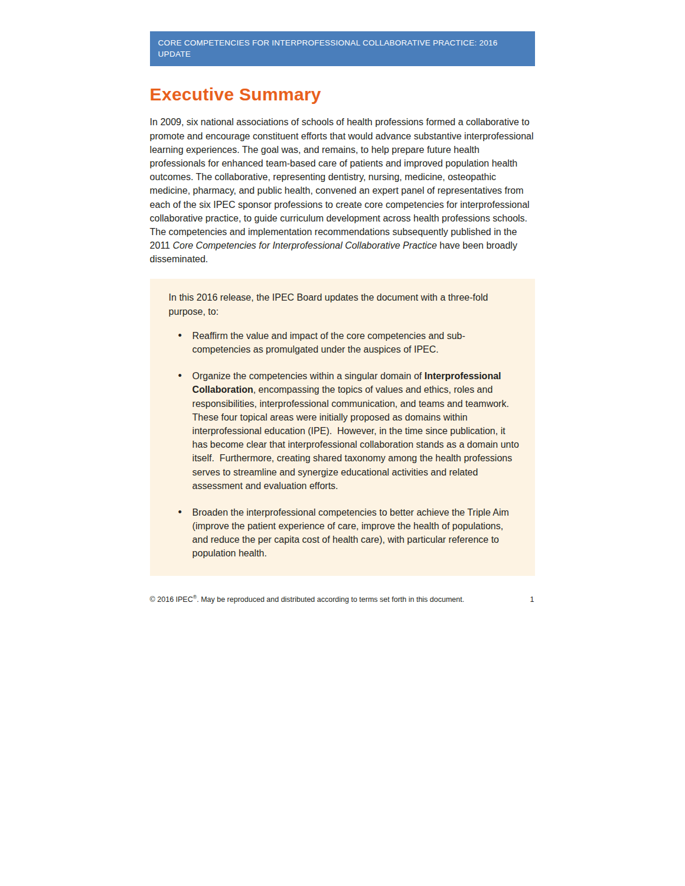CORE COMPETENCIES FOR INTERPROFESSIONAL COLLABORATIVE PRACTICE: 2016 UPDATE
Executive Summary
In 2009, six national associations of schools of health professions formed a collaborative to promote and encourage constituent efforts that would advance substantive interprofessional learning experiences. The goal was, and remains, to help prepare future health professionals for enhanced team-based care of patients and improved population health outcomes. The collaborative, representing dentistry, nursing, medicine, osteopathic medicine, pharmacy, and public health, convened an expert panel of representatives from each of the six IPEC sponsor professions to create core competencies for interprofessional collaborative practice, to guide curriculum development across health professions schools. The competencies and implementation recommendations subsequently published in the 2011 Core Competencies for Interprofessional Collaborative Practice have been broadly disseminated.
In this 2016 release, the IPEC Board updates the document with a three-fold purpose, to:
Reaffirm the value and impact of the core competencies and sub-competencies as promulgated under the auspices of IPEC.
Organize the competencies within a singular domain of Interprofessional Collaboration, encompassing the topics of values and ethics, roles and responsibilities, interprofessional communication, and teams and teamwork. These four topical areas were initially proposed as domains within interprofessional education (IPE). However, in the time since publication, it has become clear that interprofessional collaboration stands as a domain unto itself. Furthermore, creating shared taxonomy among the health professions serves to streamline and synergize educational activities and related assessment and evaluation efforts.
Broaden the interprofessional competencies to better achieve the Triple Aim (improve the patient experience of care, improve the health of populations, and reduce the per capita cost of health care), with particular reference to population health.
© 2016 IPEC®. May be reproduced and distributed according to terms set forth in this document. 1